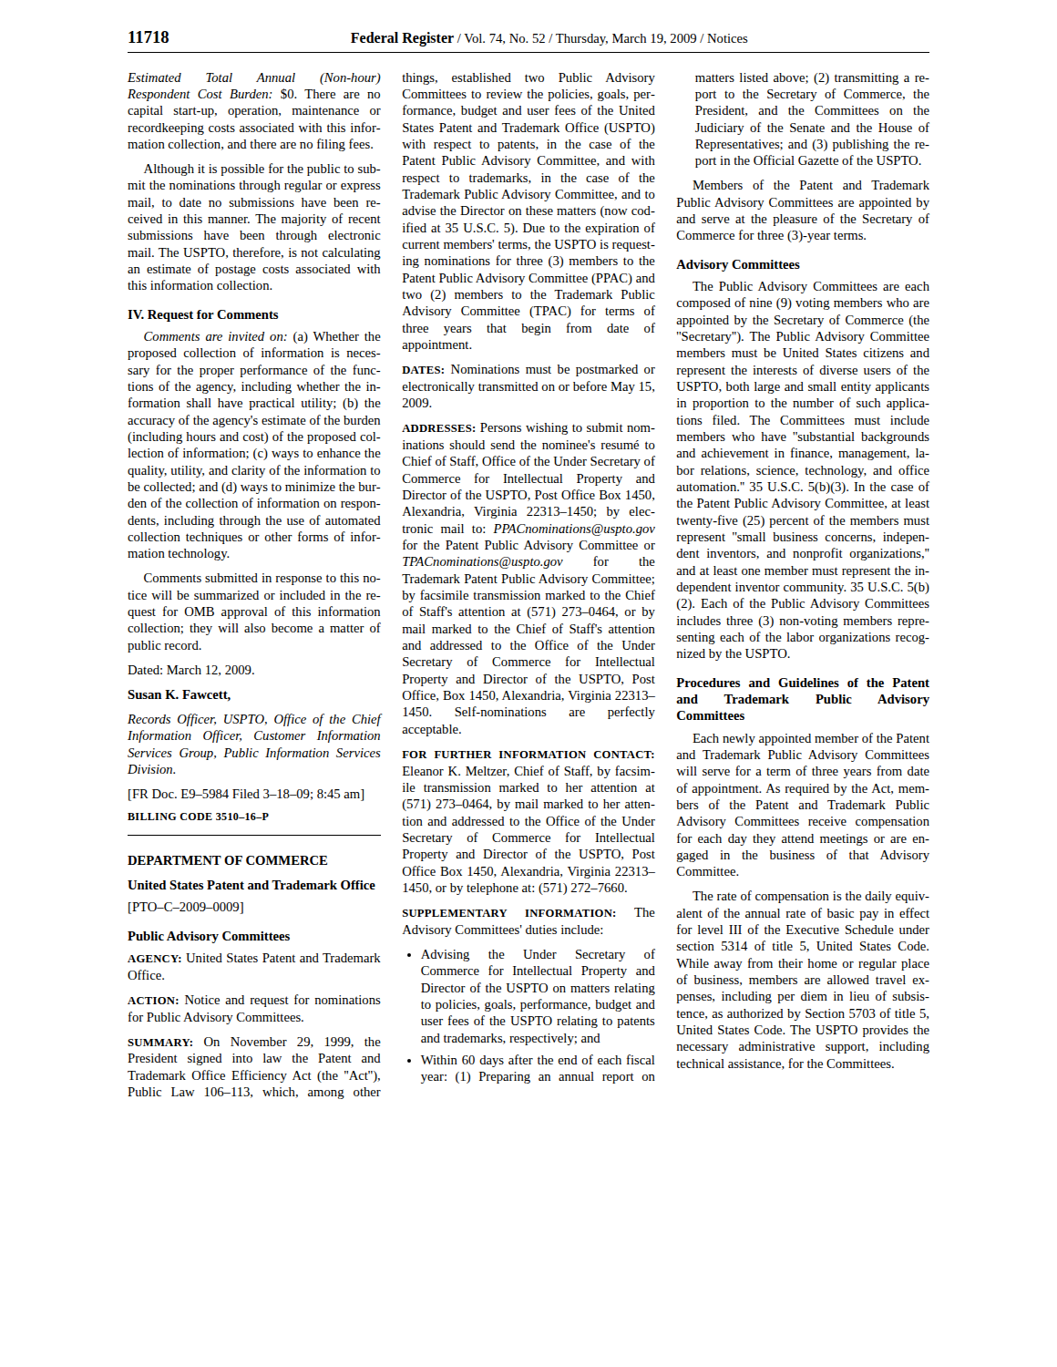11718
Federal Register / Vol. 74, No. 52 / Thursday, March 19, 2009 / Notices
Estimated Total Annual (Non-hour) Respondent Cost Burden: $0. There are no capital start-up, operation, maintenance or recordkeeping costs associated with this information collection, and there are no filing fees.
Although it is possible for the public to submit the nominations through regular or express mail, to date no submissions have been received in this manner. The majority of recent submissions have been through electronic mail. The USPTO, therefore, is not calculating an estimate of postage costs associated with this information collection.
IV. Request for Comments
Comments are invited on: (a) Whether the proposed collection of information is necessary for the proper performance of the functions of the agency, including whether the information shall have practical utility; (b) the accuracy of the agency's estimate of the burden (including hours and cost) of the proposed collection of information; (c) ways to enhance the quality, utility, and clarity of the information to be collected; and (d) ways to minimize the burden of the collection of information on respondents, including through the use of automated collection techniques or other forms of information technology.
Comments submitted in response to this notice will be summarized or included in the request for OMB approval of this information collection; they will also become a matter of public record.
Dated: March 12, 2009.
Susan K. Fawcett,
Records Officer, USPTO, Office of the Chief Information Officer, Customer Information Services Group, Public Information Services Division.
[FR Doc. E9–5984 Filed 3–18–09; 8:45 am]
BILLING CODE 3510–16–P
DEPARTMENT OF COMMERCE
United States Patent and Trademark Office
[PTO–C–2009–0009]
Public Advisory Committees
AGENCY: United States Patent and Trademark Office.
ACTION: Notice and request for nominations for Public Advisory Committees.
SUMMARY: On November 29, 1999, the President signed into law the Patent and Trademark Office Efficiency Act (the ''Act''), Public Law 106–113, which, among other things, established two Public Advisory Committees to review the policies, goals, performance, budget and user fees of the United States Patent and Trademark Office (USPTO) with respect to patents, in the case of the Patent Public Advisory Committee, and with respect to trademarks, in the case of the Trademark Public Advisory Committee, and to advise the Director on these matters (now codified at 35 U.S.C. 5). Due to the expiration of current members' terms, the USPTO is requesting nominations for three (3) members to the Patent Public Advisory Committee (PPAC) and two (2) members to the Trademark Public Advisory Committee (TPAC) for terms of three years that begin from date of appointment.
DATES: Nominations must be postmarked or electronically transmitted on or before May 15, 2009.
ADDRESSES: Persons wishing to submit nominations should send the nominee's resumé to Chief of Staff, Office of the Under Secretary of Commerce for Intellectual Property and Director of the USPTO, Post Office Box 1450, Alexandria, Virginia 22313–1450; by electronic mail to: PPACnominations@uspto.gov for the Patent Public Advisory Committee or TPACnominations@uspto.gov for the Trademark Patent Public Advisory Committee; by facsimile transmission marked to the Chief of Staff's attention at (571) 273–0464, or by mail marked to the Chief of Staff's attention and addressed to the Office of the Under Secretary of Commerce for Intellectual Property and Director of the USPTO, Post Office, Box 1450, Alexandria, Virginia 22313–1450. Self-nominations are perfectly acceptable.
FOR FURTHER INFORMATION CONTACT: Eleanor K. Meltzer, Chief of Staff, by facsimile transmission marked to her attention at (571) 273–0464, by mail marked to her attention and addressed to the Office of the Under Secretary of Commerce for Intellectual Property and Director of the USPTO, Post Office Box 1450, Alexandria, Virginia 22313–1450, or by telephone at: (571) 272–7660.
SUPPLEMENTARY INFORMATION: The Advisory Committees' duties include:
Advising the Under Secretary of Commerce for Intellectual Property and Director of the USPTO on matters relating to policies, goals, performance, budget and user fees of the USPTO relating to patents and trademarks, respectively; and
Within 60 days after the end of each fiscal year: (1) Preparing an annual report on matters listed above; (2) transmitting a report to the Secretary of Commerce, the President, and the Committees on the Judiciary of the Senate and the House of Representatives; and (3) publishing the report in the Official Gazette of the USPTO.
Members of the Patent and Trademark Public Advisory Committees are appointed by and serve at the pleasure of the Secretary of Commerce for three (3)-year terms.
Advisory Committees
The Public Advisory Committees are each composed of nine (9) voting members who are appointed by the Secretary of Commerce (the ''Secretary''). The Public Advisory Committee members must be United States citizens and represent the interests of diverse users of the USPTO, both large and small entity applicants in proportion to the number of such applications filed. The Committees must include members who have ''substantial backgrounds and achievement in finance, management, labor relations, science, technology, and office automation.'' 35 U.S.C. 5(b)(3). In the case of the Patent Public Advisory Committee, at least twenty-five (25) percent of the members must represent ''small business concerns, independent inventors, and nonprofit organizations,'' and at least one member must represent the independent inventor community. 35 U.S.C. 5(b)(2). Each of the Public Advisory Committees includes three (3) non-voting members representing each of the labor organizations recognized by the USPTO.
Procedures and Guidelines of the Patent and Trademark Public Advisory Committees
Each newly appointed member of the Patent and Trademark Public Advisory Committees will serve for a term of three years from date of appointment. As required by the Act, members of the Patent and Trademark Public Advisory Committees receive compensation for each day they attend meetings or are engaged in the business of that Advisory Committee.
The rate of compensation is the daily equivalent of the annual rate of basic pay in effect for level III of the Executive Schedule under section 5314 of title 5, United States Code. While away from their home or regular place of business, members are allowed travel expenses, including per diem in lieu of subsistence, as authorized by Section 5703 of title 5, United States Code. The USPTO provides the necessary administrative support, including technical assistance, for the Committees.